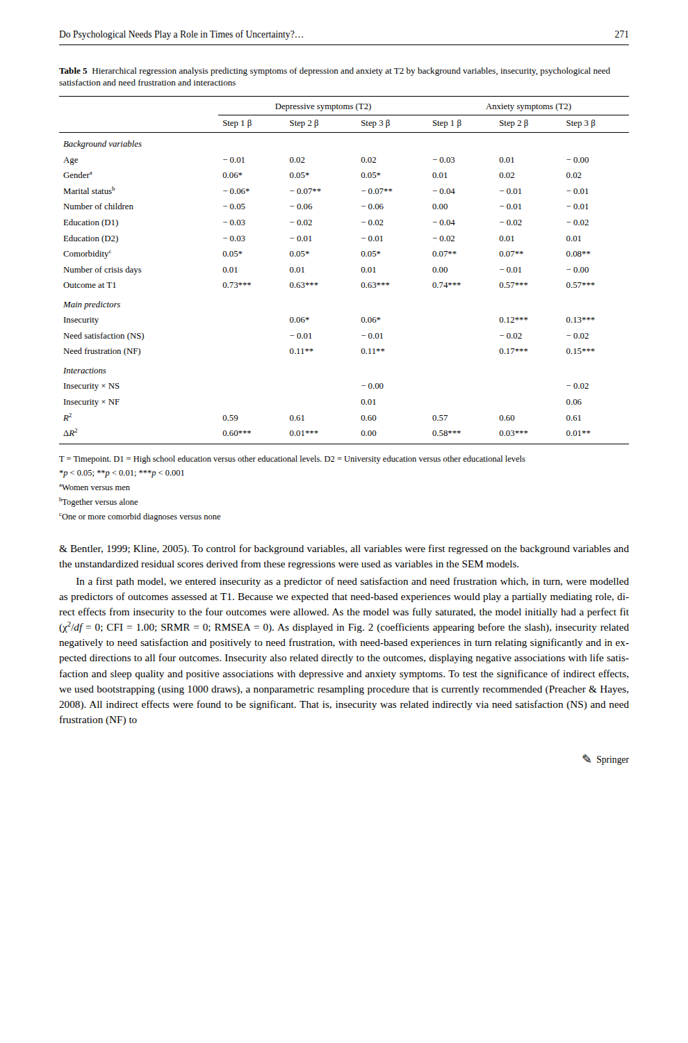Do Psychological Needs Play a Role in Times of Uncertainty?… 271
Table 5 Hierarchical regression analysis predicting symptoms of depression and anxiety at T2 by background variables, insecurity, psychological need satisfaction and need frustration and interactions
| | Depressive symptoms (T2) | Anxiety symptoms (T2) |
| --- | --- | --- |
| | Step 1 β | Step 2 β | Step 3 β | Step 1 β | Step 2 β | Step 3 β |
| Background variables |
| Age | − 0.01 | 0.02 | 0.02 | − 0.03 | 0.01 | − 0.00 |
| Gender a | 0.06* | 0.05* | 0.05* | 0.01 | 0.02 | 0.02 |
| Marital status b | − 0.06* | − 0.07** | − 0.07** | − 0.04 | − 0.01 | − 0.01 |
| Number of children | − 0.05 | − 0.06 | − 0.06 | 0.00 | − 0.01 | − 0.01 |
| Education (D1) | − 0.03 | − 0.02 | − 0.02 | − 0.04 | − 0.02 | − 0.02 |
| Education (D2) | − 0.03 | − 0.01 | − 0.01 | − 0.02 | 0.01 | 0.01 |
| Comorbidity c | 0.05* | 0.05* | 0.05* | 0.07** | 0.07** | 0.08** |
| Number of crisis days | 0.01 | 0.01 | 0.01 | 0.00 | − 0.01 | − 0.00 |
| Outcome at T1 | 0.73*** | 0.63*** | 0.63*** | 0.74*** | 0.57*** | 0.57*** |
| Main predictors |
| Insecurity | | 0.06* | 0.06* | | 0.12*** | 0.13*** |
| Need satisfaction (NS) | | − 0.01 | − 0.01 | | − 0.02 | − 0.02 |
| Need frustration (NF) | | 0.11** | 0.11** | | 0.17*** | 0.15*** |
| Interactions |
| Insecurity × NS | | | − 0.00 | | | − 0.02 |
| Insecurity × NF | | | 0.01 | | | 0.06 |
| R 2 | 0.59 | 0.61 | 0.60 | 0.57 | 0.60 | 0.61 |
| Δ R 2 | 0.60*** | 0.01*** | 0.00 | 0.58*** | 0.03*** | 0.01** |
T = Timepoint. D1 = High school education versus other educational levels. D2 = University education versus other educational levels
*p < 0.05; **p < 0.01; ***p < 0.001
aWomen versus men
bTogether versus alone
cOne or more comorbid diagnoses versus none
& Bentler, 1999; Kline, 2005). To control for background variables, all variables were first regressed on the background variables and the unstandardized residual scores derived from these regressions were used as variables in the SEM models.
In a first path model, we entered insecurity as a predictor of need satisfaction and need frustration which, in turn, were modelled as predictors of outcomes assessed at T1. Because we expected that need-based experiences would play a partially mediating role, direct effects from insecurity to the four outcomes were allowed. As the model was fully saturated, the model initially had a perfect fit (χ2/df = 0; CFI = 1.00; SRMR = 0; RMSEA = 0). As displayed in Fig. 2 (coefficients appearing before the slash), insecurity related negatively to need satisfaction and positively to need frustration, with need-based experiences in turn relating significantly and in expected directions to all four outcomes. Insecurity also related directly to the outcomes, displaying negative associations with life satisfaction and sleep quality and positive associations with depressive and anxiety symptoms. To test the significance of indirect effects, we used bootstrapping (using 1000 draws), a nonparametric resampling procedure that is currently recommended (Preacher & Hayes, 2008). All indirect effects were found to be significant. That is, insecurity was related indirectly via need satisfaction (NS) and need frustration (NF) to
✎ Springer